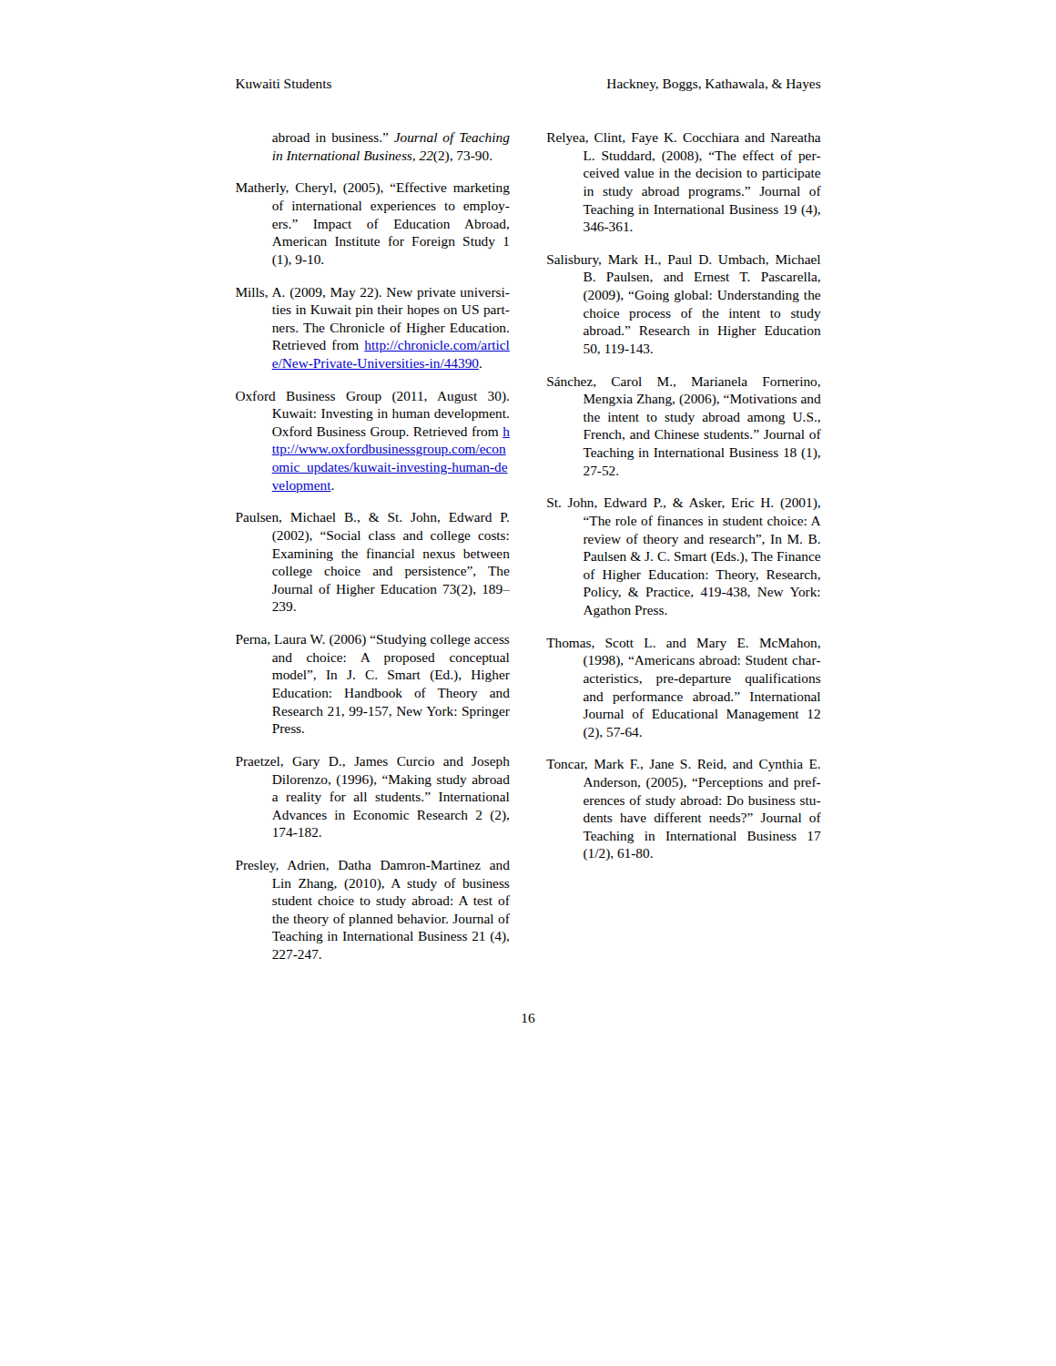Kuwaiti Students
Hackney, Boggs, Kathawala, & Hayes
abroad in business.” Journal of Teaching in International Business, 22(2), 73-90.
Matherly, Cheryl, (2005), “Effective marketing of international experiences to employers.” Impact of Education Abroad, American Institute for Foreign Study 1 (1), 9-10.
Mills, A. (2009, May 22). New private universities in Kuwait pin their hopes on US partners. The Chronicle of Higher Education. Retrieved from http://chronicle.com/article/New-Private-Universities-in/44390.
Oxford Business Group (2011, August 30). Kuwait: Investing in human development. Oxford Business Group. Retrieved from http://www.oxfordbusinessgroup.com/economic_updates/kuwait-investing-human-development.
Paulsen, Michael B., & St. John, Edward P. (2002), “Social class and college costs: Examining the financial nexus between college choice and persistence”, The Journal of Higher Education 73(2), 189–239.
Perna, Laura W. (2006) “Studying college access and choice: A proposed conceptual model”, In J. C. Smart (Ed.), Higher Education: Handbook of Theory and Research 21, 99-157, New York: Springer Press.
Praetzel, Gary D., James Curcio and Joseph Dilorenzo, (1996), “Making study abroad a reality for all students.” International Advances in Economic Research 2 (2), 174-182.
Presley, Adrien, Datha Damron-Martinez and Lin Zhang, (2010), A study of business student choice to study abroad: A test of the theory of planned behavior. Journal of Teaching in International Business 21 (4), 227-247.
Relyea, Clint, Faye K. Cocchiara and Nareatha L. Studdard, (2008), “The effect of perceived value in the decision to participate in study abroad programs.” Journal of Teaching in International Business 19 (4), 346-361.
Salisbury, Mark H., Paul D. Umbach, Michael B. Paulsen, and Ernest T. Pascarella, (2009), “Going global: Understanding the choice process of the intent to study abroad.” Research in Higher Education 50, 119-143.
Sánchez, Carol M., Marianela Fornerino, Mengxia Zhang, (2006), “Motivations and the intent to study abroad among U.S., French, and Chinese students.” Journal of Teaching in International Business 18 (1), 27-52.
St. John, Edward P., & Asker, Eric H. (2001), “The role of finances in student choice: A review of theory and research”, In M. B. Paulsen & J. C. Smart (Eds.), The Finance of Higher Education: Theory, Research, Policy, & Practice, 419-438, New York: Agathon Press.
Thomas, Scott L. and Mary E. McMahon, (1998), “Americans abroad: Student characteristics, pre-departure qualifications and performance abroad.” International Journal of Educational Management 12 (2), 57-64.
Toncar, Mark F., Jane S. Reid, and Cynthia E. Anderson, (2005), “Perceptions and preferences of study abroad: Do business students have different needs?” Journal of Teaching in International Business 17 (1/2), 61-80.
16